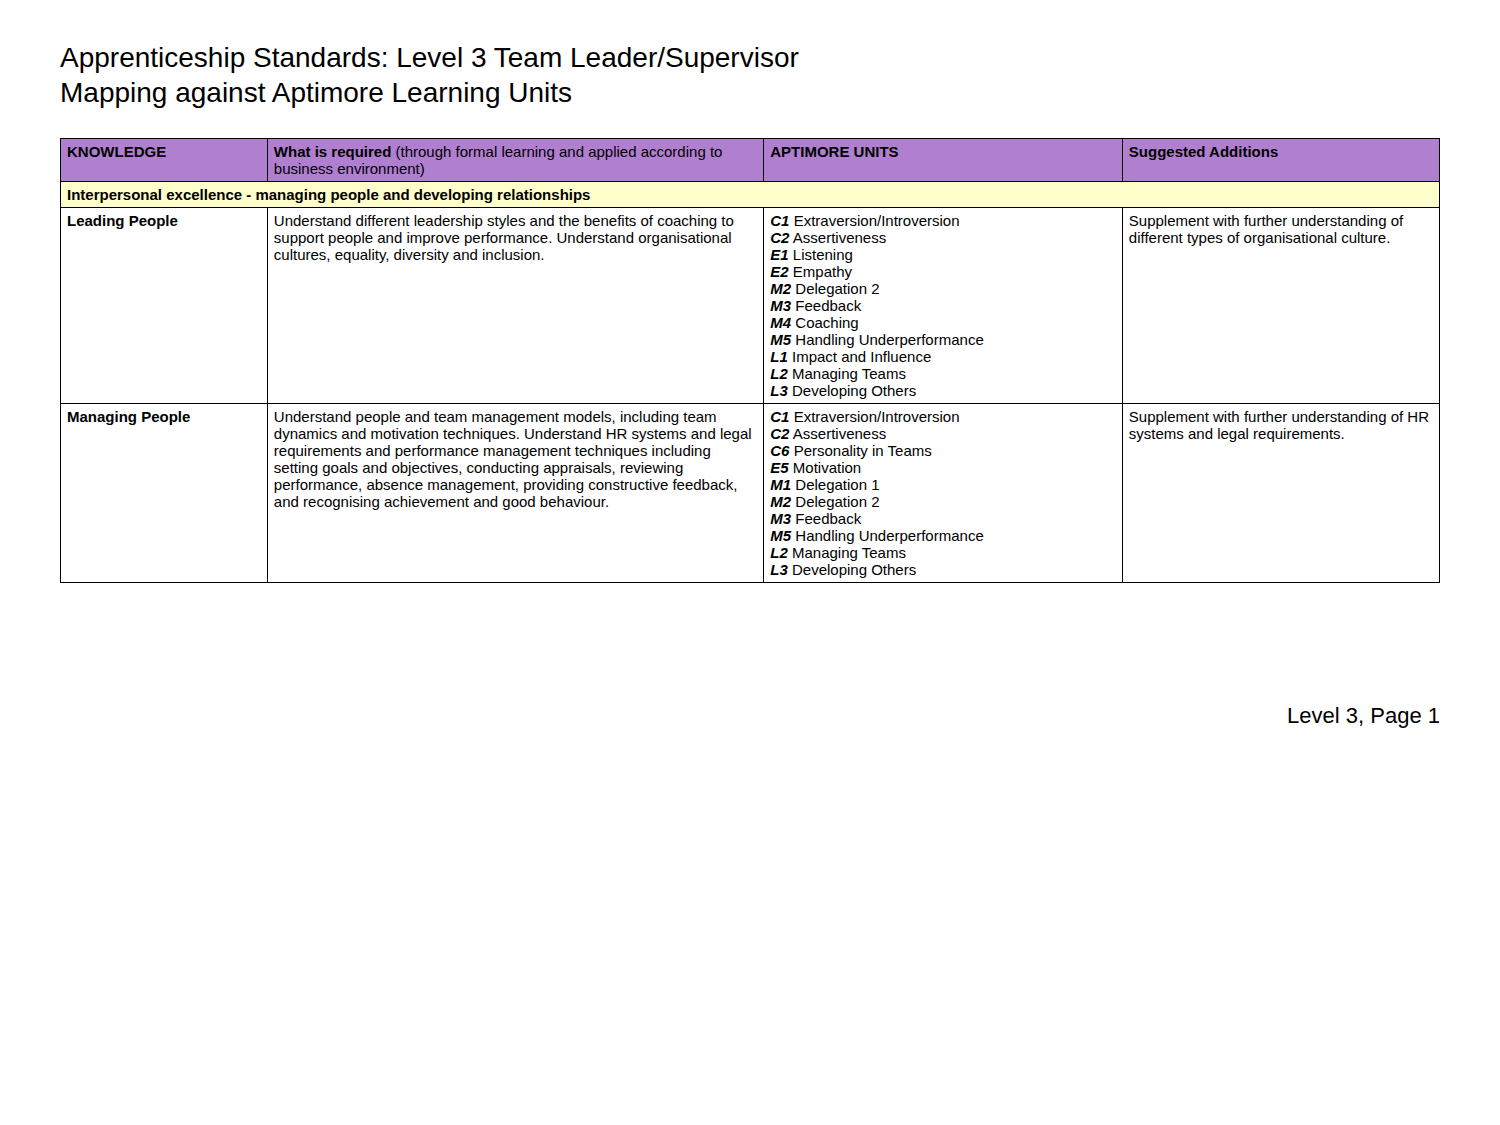Apprenticeship Standards: Level 3 Team Leader/Supervisor Mapping against Aptimore Learning Units
| KNOWLEDGE | What is required (through formal learning and applied according to business environment) | APTIMORE UNITS | Suggested Additions |
| --- | --- | --- | --- |
| Interpersonal excellence - managing people and developing relationships |
| Leading People | Understand different leadership styles and the benefits of coaching to support people and improve performance. Understand organisational cultures, equality, diversity and inclusion. | C1 Extraversion/Introversion C2 Assertiveness E1 Listening E2 Empathy M2 Delegation 2 M3 Feedback M4 Coaching M5 Handling Underperformance L1 Impact and Influence L2 Managing Teams L3 Developing Others | Supplement with further understanding of different types of organisational culture. |
| Managing People | Understand people and team management models, including team dynamics and motivation techniques. Understand HR systems and legal requirements and performance management techniques including setting goals and objectives, conducting appraisals, reviewing performance, absence management, providing constructive feedback, and recognising achievement and good behaviour. | C1 Extraversion/Introversion C2 Assertiveness C6 Personality in Teams E5 Motivation M1 Delegation 1 M2 Delegation 2 M3 Feedback M5 Handling Underperformance L2 Managing Teams L3 Developing Others | Supplement with further understanding of HR systems and legal requirements. |
Level 3, Page 1